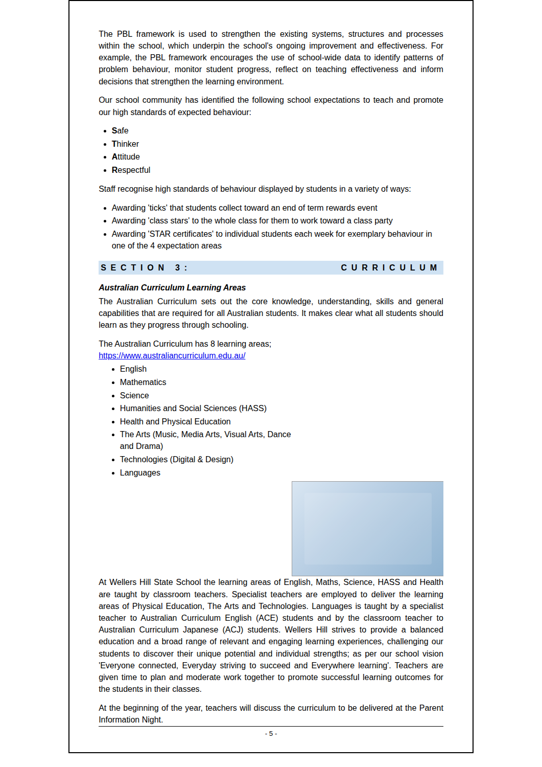The PBL framework is used to strengthen the existing systems, structures and processes within the school, which underpin the school's ongoing improvement and effectiveness. For example, the PBL framework encourages the use of school-wide data to identify patterns of problem behaviour, monitor student progress, reflect on teaching effectiveness and inform decisions that strengthen the learning environment.
Our school community has identified the following school expectations to teach and promote our high standards of expected behaviour:
Safe
Thinker
Attitude
Respectful
Staff recognise high standards of behaviour displayed by students in a variety of ways:
Awarding 'ticks' that students collect toward an end of term rewards event
Awarding 'class stars' to the whole class for them to work toward a class party
Awarding 'STAR certificates' to individual students each week for exemplary behaviour in one of the 4 expectation areas
SECTION 3: CURRICULUM
Australian Curriculum Learning Areas
The Australian Curriculum sets out the core knowledge, understanding, skills and general capabilities that are required for all Australian students. It makes clear what all students should learn as they progress through schooling.
The Australian Curriculum has 8 learning areas;
https://www.australiancurriculum.edu.au/
English
Mathematics
Science
Humanities and Social Sciences (HASS)
Health and Physical Education
The Arts (Music, Media Arts, Visual Arts, Dance and Drama)
Technologies (Digital & Design)
Languages
At Wellers Hill State School the learning areas of English, Maths, Science, HASS and Health are taught by classroom teachers. Specialist teachers are employed to deliver the learning areas of Physical Education, The Arts and Technologies. Languages is taught by a specialist teacher to Australian Curriculum English (ACE) students and by the classroom teacher to Australian Curriculum Japanese (ACJ) students. Wellers Hill strives to provide a balanced education and a broad range of relevant and engaging learning experiences, challenging our students to discover their unique potential and individual strengths; as per our school vision 'Everyone connected, Everyday striving to succeed and Everywhere learning'. Teachers are given time to plan and moderate work together to promote successful learning outcomes for the students in their classes.
At the beginning of the year, teachers will discuss the curriculum to be delivered at the Parent Information Night.
- 5 -